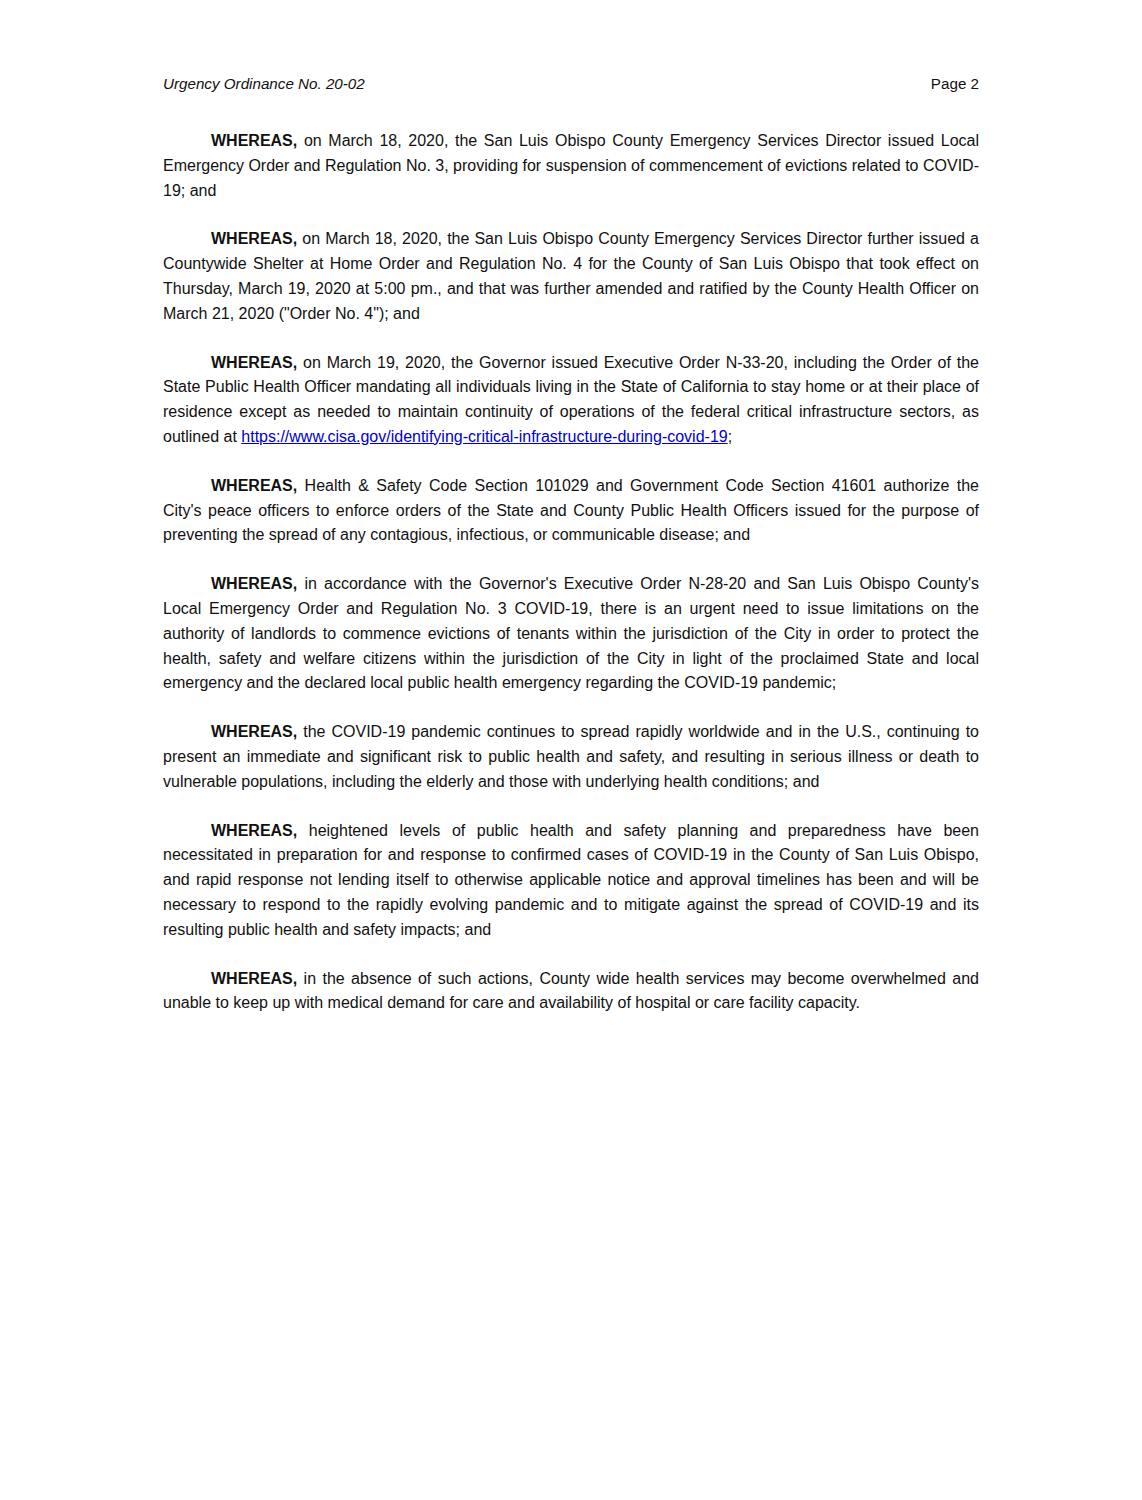Urgency Ordinance No. 20-02 Page 2
WHEREAS, on March 18, 2020, the San Luis Obispo County Emergency Services Director issued Local Emergency Order and Regulation No. 3, providing for suspension of commencement of evictions related to COVID-19; and
WHEREAS, on March 18, 2020, the San Luis Obispo County Emergency Services Director further issued a Countywide Shelter at Home Order and Regulation No. 4 for the County of San Luis Obispo that took effect on Thursday, March 19, 2020 at 5:00 pm., and that was further amended and ratified by the County Health Officer on March 21, 2020 ("Order No. 4"); and
WHEREAS, on March 19, 2020, the Governor issued Executive Order N-33-20, including the Order of the State Public Health Officer mandating all individuals living in the State of California to stay home or at their place of residence except as needed to maintain continuity of operations of the federal critical infrastructure sectors, as outlined at https://www.cisa.gov/identifying-critical-infrastructure-during-covid-19;
WHEREAS, Health & Safety Code Section 101029 and Government Code Section 41601 authorize the City's peace officers to enforce orders of the State and County Public Health Officers issued for the purpose of preventing the spread of any contagious, infectious, or communicable disease; and
WHEREAS, in accordance with the Governor's Executive Order N-28-20 and San Luis Obispo County's Local Emergency Order and Regulation No. 3 COVID-19, there is an urgent need to issue limitations on the authority of landlords to commence evictions of tenants within the jurisdiction of the City in order to protect the health, safety and welfare citizens within the jurisdiction of the City in light of the proclaimed State and local emergency and the declared local public health emergency regarding the COVID-19 pandemic;
WHEREAS, the COVID-19 pandemic continues to spread rapidly worldwide and in the U.S., continuing to present an immediate and significant risk to public health and safety, and resulting in serious illness or death to vulnerable populations, including the elderly and those with underlying health conditions; and
WHEREAS, heightened levels of public health and safety planning and preparedness have been necessitated in preparation for and response to confirmed cases of COVID-19 in the County of San Luis Obispo, and rapid response not lending itself to otherwise applicable notice and approval timelines has been and will be necessary to respond to the rapidly evolving pandemic and to mitigate against the spread of COVID-19 and its resulting public health and safety impacts; and
WHEREAS, in the absence of such actions, County wide health services may become overwhelmed and unable to keep up with medical demand for care and availability of hospital or care facility capacity.